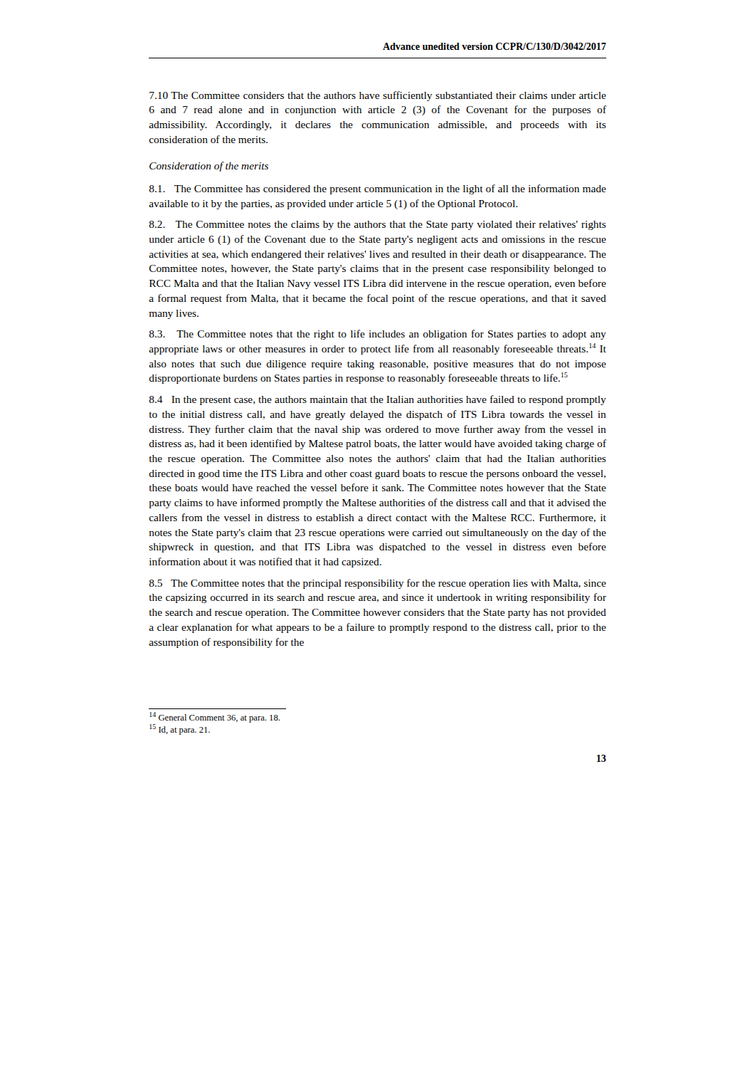Advance unedited version CCPR/C/130/D/3042/2017
7.10 The Committee considers that the authors have sufficiently substantiated their claims under article 6 and 7 read alone and in conjunction with article 2 (3) of the Covenant for the purposes of admissibility. Accordingly, it declares the communication admissible, and proceeds with its consideration of the merits.
Consideration of the merits
8.1. The Committee has considered the present communication in the light of all the information made available to it by the parties, as provided under article 5 (1) of the Optional Protocol.
8.2. The Committee notes the claims by the authors that the State party violated their relatives' rights under article 6 (1) of the Covenant due to the State party's negligent acts and omissions in the rescue activities at sea, which endangered their relatives' lives and resulted in their death or disappearance. The Committee notes, however, the State party's claims that in the present case responsibility belonged to RCC Malta and that the Italian Navy vessel ITS Libra did intervene in the rescue operation, even before a formal request from Malta, that it became the focal point of the rescue operations, and that it saved many lives.
8.3. The Committee notes that the right to life includes an obligation for States parties to adopt any appropriate laws or other measures in order to protect life from all reasonably foreseeable threats.14 It also notes that such due diligence require taking reasonable, positive measures that do not impose disproportionate burdens on States parties in response to reasonably foreseeable threats to life.15
8.4 In the present case, the authors maintain that the Italian authorities have failed to respond promptly to the initial distress call, and have greatly delayed the dispatch of ITS Libra towards the vessel in distress. They further claim that the naval ship was ordered to move further away from the vessel in distress as, had it been identified by Maltese patrol boats, the latter would have avoided taking charge of the rescue operation. The Committee also notes the authors' claim that had the Italian authorities directed in good time the ITS Libra and other coast guard boats to rescue the persons onboard the vessel, these boats would have reached the vessel before it sank. The Committee notes however that the State party claims to have informed promptly the Maltese authorities of the distress call and that it advised the callers from the vessel in distress to establish a direct contact with the Maltese RCC. Furthermore, it notes the State party's claim that 23 rescue operations were carried out simultaneously on the day of the shipwreck in question, and that ITS Libra was dispatched to the vessel in distress even before information about it was notified that it had capsized.
8.5 The Committee notes that the principal responsibility for the rescue operation lies with Malta, since the capsizing occurred in its search and rescue area, and since it undertook in writing responsibility for the search and rescue operation. The Committee however considers that the State party has not provided a clear explanation for what appears to be a failure to promptly respond to the distress call, prior to the assumption of responsibility for the
14 General Comment 36, at para. 18.
15 Id, at para. 21.
13